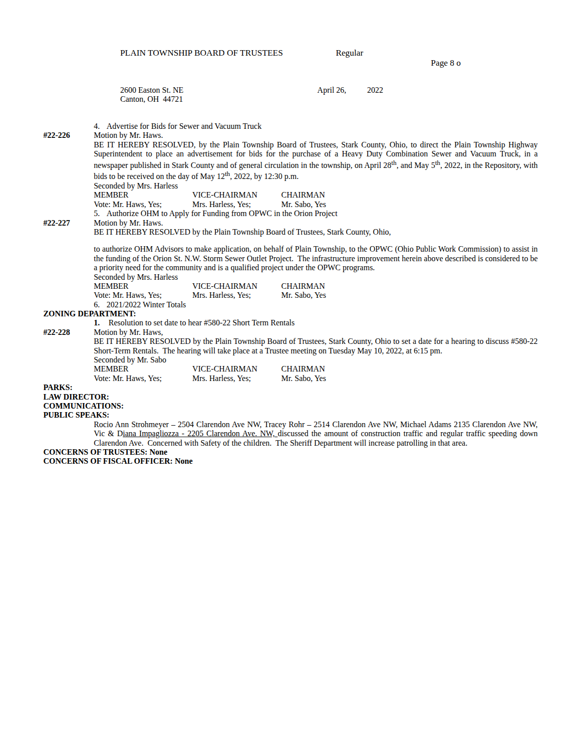PLAIN TOWNSHIP BOARD OF TRUSTEES Regular
Page 8 o
2600 Easton St. NE
Canton, OH 44721
April 26,2022
4. Advertise for Bids for Sewer and Vacuum Truck
#22-226
Motion by Mr. Haws.
BE IT HEREBY RESOLVED, by the Plain Township Board of Trustees, Stark County, Ohio, to direct the Plain Township Highway Superintendent to place an advertisement for bids for the purchase of a Heavy Duty Combination Sewer and Vacuum Truck, in a newspaper published in Stark County and of general circulation in the township, on April 28th, and May 5th, 2022, in the Repository, with bids to be received on the day of May 12th, 2022, by 12:30 p.m.
Seconded by Mrs. Harless
MEMBER VICE-CHAIRMAN CHAIRMAN
Vote: Mr. Haws, Yes; Mrs. Harless, Yes; Mr. Sabo, Yes
5. Authorize OHM to Apply for Funding from OPWC in the Orion Project
#22-227
Motion by Mr. Haws.
BE IT HEREBY RESOLVED by the Plain Township Board of Trustees, Stark County, Ohio,
to authorize OHM Advisors to make application, on behalf of Plain Township, to the OPWC (Ohio Public Work Commission) to assist in the funding of the Orion St. N.W. Storm Sewer Outlet Project. The infrastructure improvement herein above described is considered to be a priority need for the community and is a qualified project under the OPWC programs.
Seconded by Mrs. Harless
MEMBER VICE-CHAIRMAN CHAIRMAN
Vote: Mr. Haws, Yes; Mrs. Harless, Yes; Mr. Sabo, Yes
6. 2021/2022 Winter Totals
ZONING DEPARTMENT:
1. Resolution to set date to hear #580-22 Short Term Rentals
#22-228
Motion by Mr. Haws,
BE IT HEREBY RESOLVED by the Plain Township Board of Trustees, Stark County, Ohio to set a date for a hearing to discuss #580-22 Short-Term Rentals. The hearing will take place at a Trustee meeting on Tuesday May 10, 2022, at 6:15 pm.
Seconded by Mr. Sabo
MEMBER VICE-CHAIRMAN CHAIRMAN
Vote: Mr. Haws, Yes; Mrs. Harless, Yes; Mr. Sabo, Yes
PARKS:
LAW DIRECTOR:
COMMUNICATIONS:
PUBLIC SPEAKS:
Rocio Ann Strohmeyer – 2504 Clarendon Ave NW, Tracey Rohr – 2514 Clarendon Ave NW, Michael Adams 2135 Clarendon Ave NW, Vic & Diana Impagliozza - 2205 Clarendon Ave. NW, discussed the amount of construction traffic and regular traffic speeding down Clarendon Ave. Concerned with Safety of the children. The Sheriff Department will increase patrolling in that area.
CONCERNS OF TRUSTEES: None
CONCERNS OF FISCAL OFFICER: None